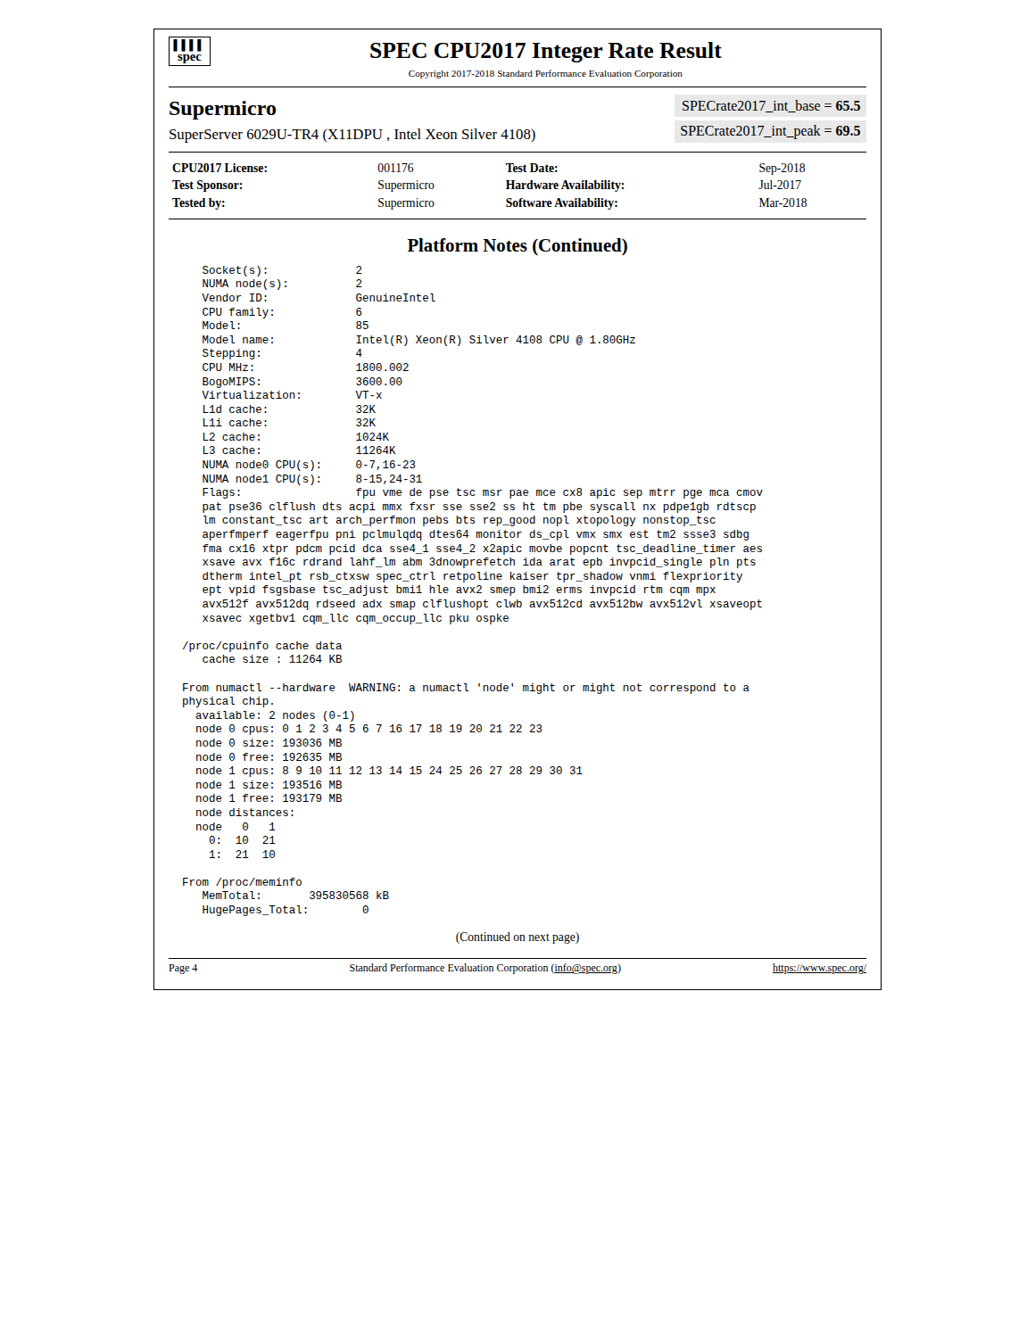▌▌▌▌
spec
SPEC CPU2017 Integer Rate Result
Copyright 2017-2018 Standard Performance Evaluation Corporation
Supermicro
SuperServer 6029U-TR4 (X11DPU , Intel Xeon Silver 4108)
SPECrate2017_int_base = 65.5
SPECrate2017_int_peak = 69.5
| CPU2017 License: | 001176 | Test Date: | Sep-2018 |
| Test Sponsor: | Supermicro | Hardware Availability: | Jul-2017 |
| Tested by: | Supermicro | Software Availability: | Mar-2018 |
Platform Notes (Continued)
     Socket(s):             2
     NUMA node(s):          2
     Vendor ID:             GenuineIntel
     CPU family:            6
     Model:                 85
     Model name:            Intel(R) Xeon(R) Silver 4108 CPU @ 1.80GHz
     Stepping:              4
     CPU MHz:               1800.002
     BogoMIPS:              3600.00
     Virtualization:        VT-x
     L1d cache:             32K
     L1i cache:             32K
     L2 cache:              1024K
     L3 cache:              11264K
     NUMA node0 CPU(s):     0-7,16-23
     NUMA node1 CPU(s):     8-15,24-31
     Flags:                 fpu vme de pse tsc msr pae mce cx8 apic sep mtrr pge mca cmov
     pat pse36 clflush dts acpi mmx fxsr sse sse2 ss ht tm pbe syscall nx pdpe1gb rdtscp
     lm constant_tsc art arch_perfmon pebs bts rep_good nopl xtopology nonstop_tsc
     aperfmperf eagerfpu pni pclmulqdq dtes64 monitor ds_cpl vmx smx est tm2 ssse3 sdbg
     fma cx16 xtpr pdcm pcid dca sse4_1 sse4_2 x2apic movbe popcnt tsc_deadline_timer aes
     xsave avx f16c rdrand lahf_lm abm 3dnowprefetch ida arat epb invpcid_single pln pts
     dtherm intel_pt rsb_ctxsw spec_ctrl retpoline kaiser tpr_shadow vnmi flexpriority
     ept vpid fsgsbase tsc_adjust bmi1 hle avx2 smep bmi2 erms invpcid rtm cqm mpx
     avx512f avx512dq rdseed adx smap clflushopt clwb avx512cd avx512bw avx512vl xsaveopt
     xsavec xgetbv1 cqm_llc cqm_occup_llc pku ospke

  /proc/cpuinfo cache data
     cache size : 11264 KB

  From numactl --hardware  WARNING: a numactl 'node' might or might not correspond to a
  physical chip.
    available: 2 nodes (0-1)
    node 0 cpus: 0 1 2 3 4 5 6 7 16 17 18 19 20 21 22 23
    node 0 size: 193036 MB
    node 0 free: 192635 MB
    node 1 cpus: 8 9 10 11 12 13 14 15 24 25 26 27 28 29 30 31
    node 1 size: 193516 MB
    node 1 free: 193179 MB
    node distances:
    node   0   1
      0:  10  21
      1:  21  10

  From /proc/meminfo
     MemTotal:       395830568 kB
     HugePages_Total:        0
(Continued on next page)
Page 4 Standard Performance Evaluation Corporation (info@spec.org) https://www.spec.org/